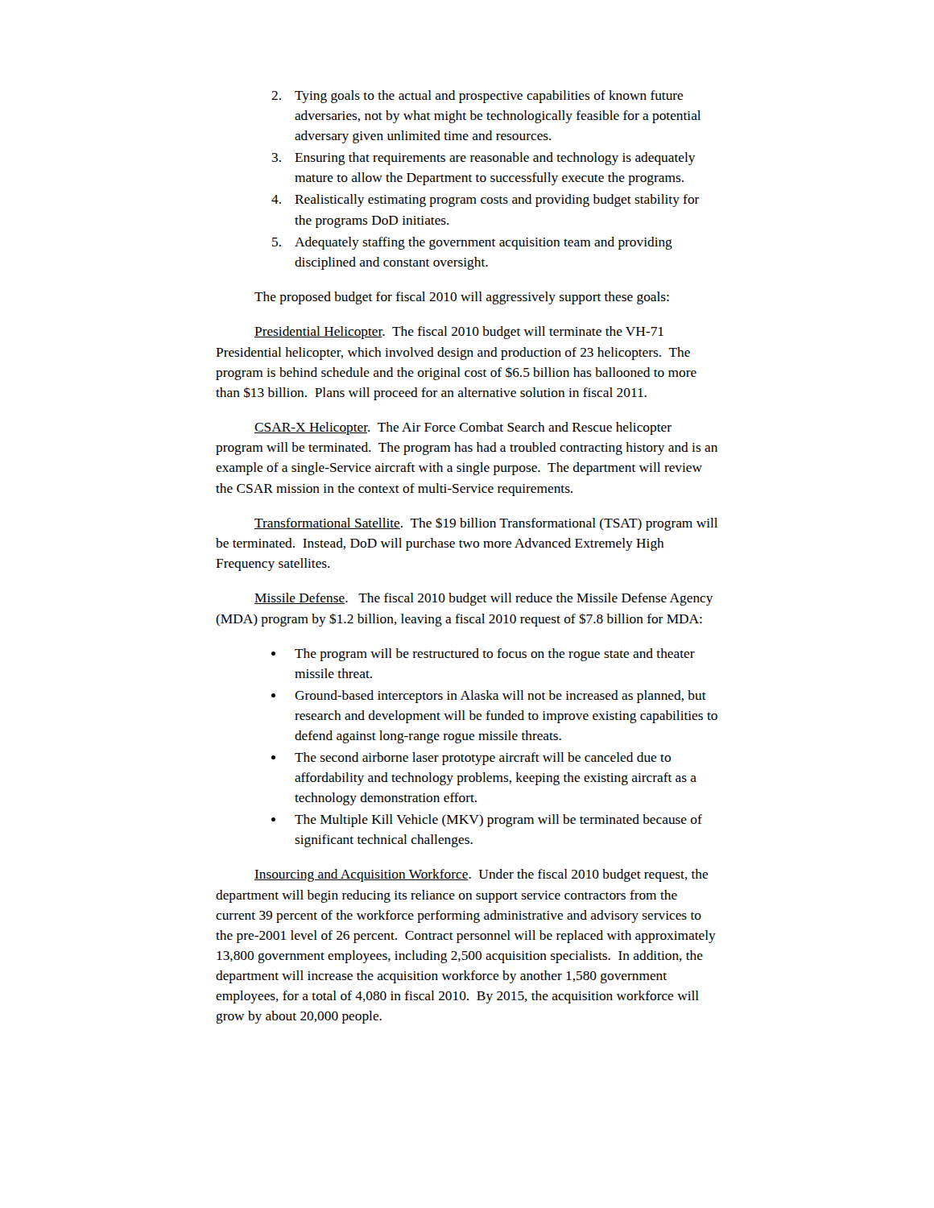Tying goals to the actual and prospective capabilities of known future adversaries, not by what might be technologically feasible for a potential adversary given unlimited time and resources.
Ensuring that requirements are reasonable and technology is adequately mature to allow the Department to successfully execute the programs.
Realistically estimating program costs and providing budget stability for the programs DoD initiates.
Adequately staffing the government acquisition team and providing disciplined and constant oversight.
The proposed budget for fiscal 2010 will aggressively support these goals:
Presidential Helicopter. The fiscal 2010 budget will terminate the VH-71 Presidential helicopter, which involved design and production of 23 helicopters. The program is behind schedule and the original cost of $6.5 billion has ballooned to more than $13 billion. Plans will proceed for an alternative solution in fiscal 2011.
CSAR-X Helicopter. The Air Force Combat Search and Rescue helicopter program will be terminated. The program has had a troubled contracting history and is an example of a single-Service aircraft with a single purpose. The department will review the CSAR mission in the context of multi-Service requirements.
Transformational Satellite. The $19 billion Transformational (TSAT) program will be terminated. Instead, DoD will purchase two more Advanced Extremely High Frequency satellites.
Missile Defense. The fiscal 2010 budget will reduce the Missile Defense Agency (MDA) program by $1.2 billion, leaving a fiscal 2010 request of $7.8 billion for MDA:
The program will be restructured to focus on the rogue state and theater missile threat.
Ground-based interceptors in Alaska will not be increased as planned, but research and development will be funded to improve existing capabilities to defend against long-range rogue missile threats.
The second airborne laser prototype aircraft will be canceled due to affordability and technology problems, keeping the existing aircraft as a technology demonstration effort.
The Multiple Kill Vehicle (MKV) program will be terminated because of significant technical challenges.
Insourcing and Acquisition Workforce. Under the fiscal 2010 budget request, the department will begin reducing its reliance on support service contractors from the current 39 percent of the workforce performing administrative and advisory services to the pre-2001 level of 26 percent. Contract personnel will be replaced with approximately 13,800 government employees, including 2,500 acquisition specialists. In addition, the department will increase the acquisition workforce by another 1,580 government employees, for a total of 4,080 in fiscal 2010. By 2015, the acquisition workforce will grow by about 20,000 people.